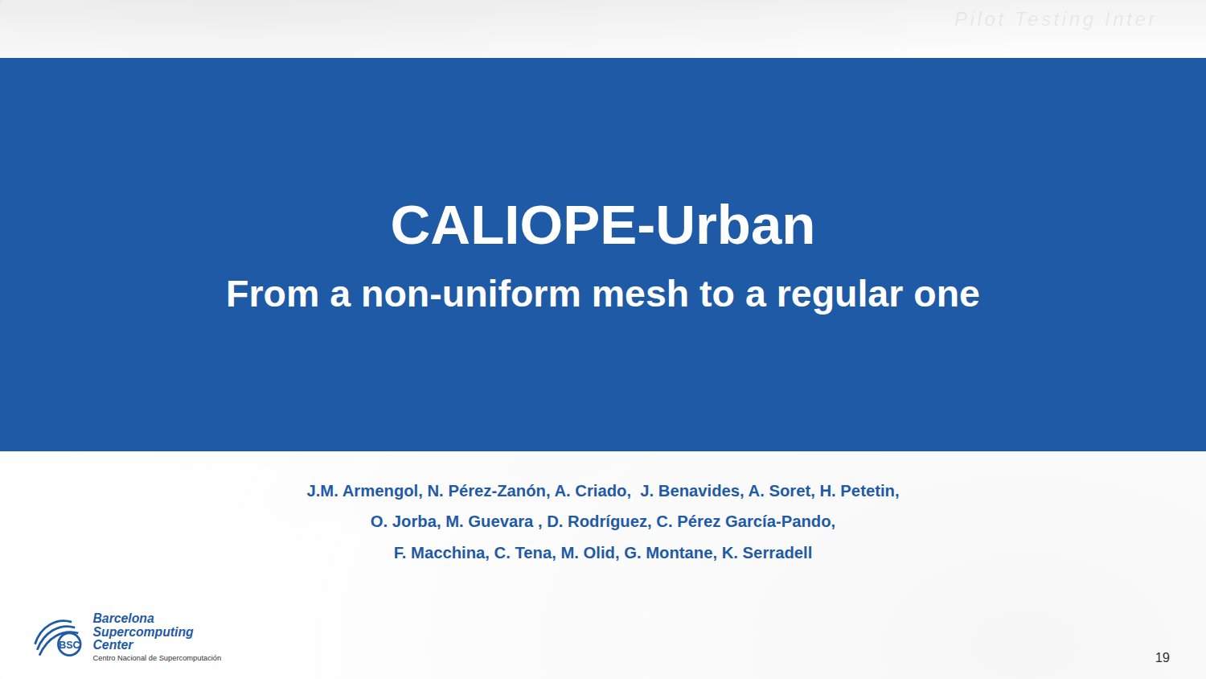Pilot Testing Inter
CALIOPE-Urban
From a non-uniform mesh to a regular one
J.M. Armengol, N. Pérez-Zanón, A. Criado, J. Benavides, A. Soret, H. Petetin,
O. Jorba, M. Guevara , D. Rodríguez, C. Pérez García-Pando,
F. Macchina, C. Tena, M. Olid, G. Montane, K. Serradell
BSC
Barcelona
Supercomputing
Center
Centro Nacional de Supercomputación
19